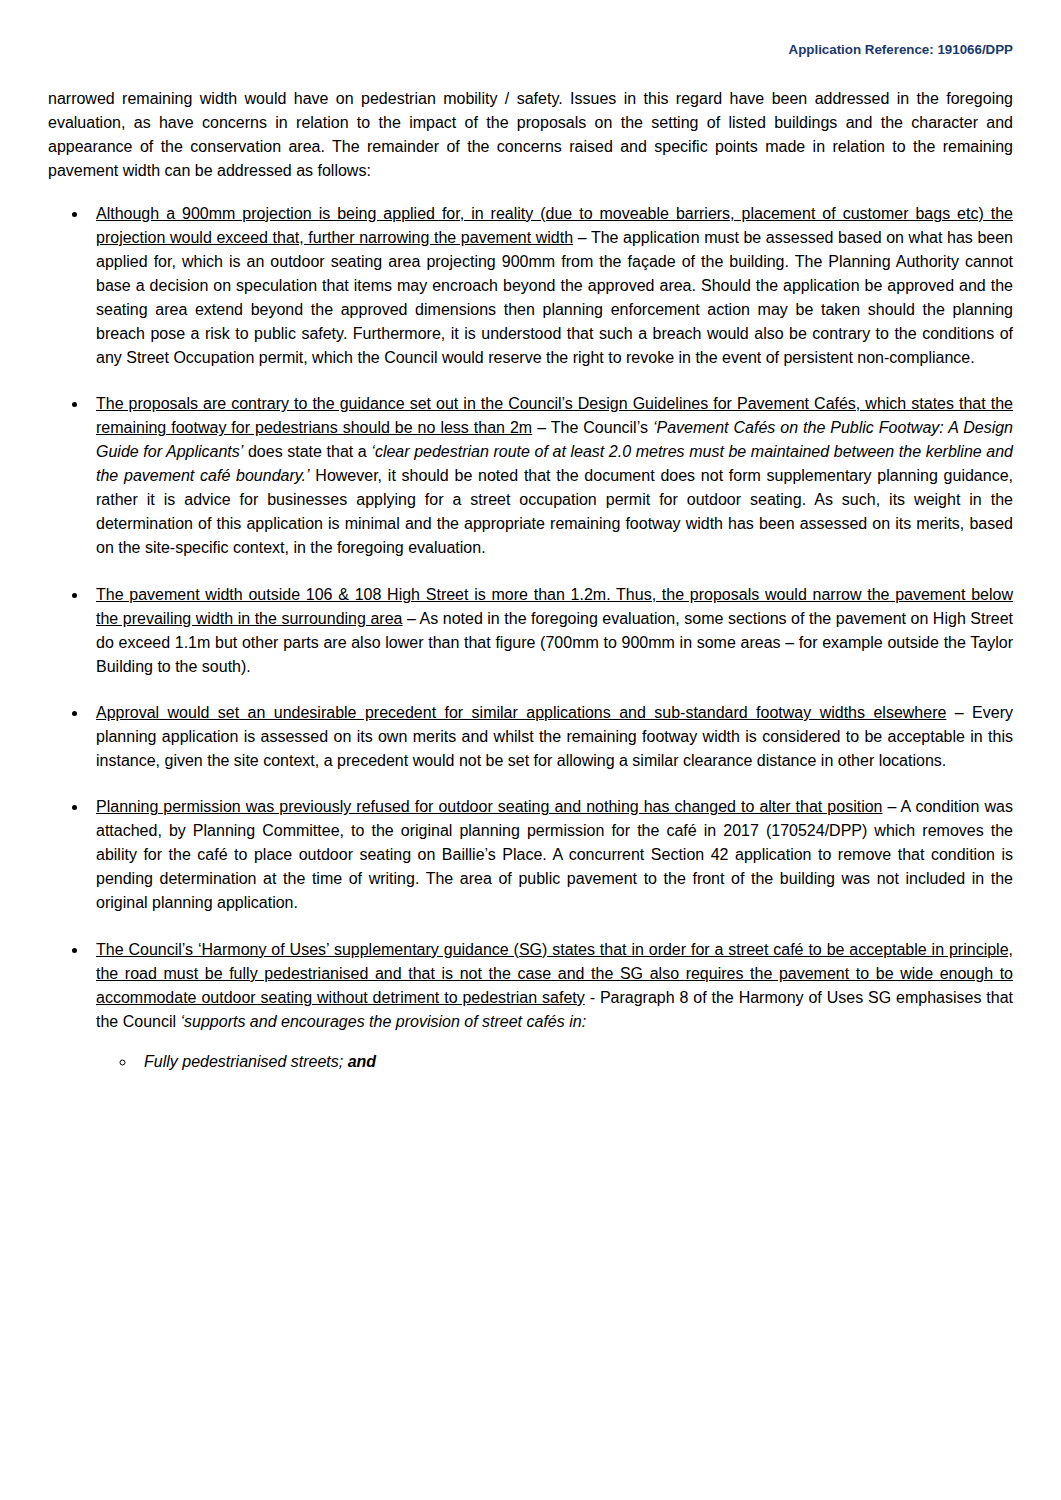Application Reference: 191066/DPP
narrowed remaining width would have on pedestrian mobility / safety. Issues in this regard have been addressed in the foregoing evaluation, as have concerns in relation to the impact of the proposals on the setting of listed buildings and the character and appearance of the conservation area. The remainder of the concerns raised and specific points made in relation to the remaining pavement width can be addressed as follows:
Although a 900mm projection is being applied for, in reality (due to moveable barriers, placement of customer bags etc) the projection would exceed that, further narrowing the pavement width – The application must be assessed based on what has been applied for, which is an outdoor seating area projecting 900mm from the façade of the building. The Planning Authority cannot base a decision on speculation that items may encroach beyond the approved area. Should the application be approved and the seating area extend beyond the approved dimensions then planning enforcement action may be taken should the planning breach pose a risk to public safety. Furthermore, it is understood that such a breach would also be contrary to the conditions of any Street Occupation permit, which the Council would reserve the right to revoke in the event of persistent non-compliance.
The proposals are contrary to the guidance set out in the Council’s Design Guidelines for Pavement Cafés, which states that the remaining footway for pedestrians should be no less than 2m – The Council’s ‘Pavement Cafés on the Public Footway: A Design Guide for Applicants’ does state that a ‘clear pedestrian route of at least 2.0 metres must be maintained between the kerbline and the pavement café boundary.’ However, it should be noted that the document does not form supplementary planning guidance, rather it is advice for businesses applying for a street occupation permit for outdoor seating. As such, its weight in the determination of this application is minimal and the appropriate remaining footway width has been assessed on its merits, based on the site-specific context, in the foregoing evaluation.
The pavement width outside 106 & 108 High Street is more than 1.2m. Thus, the proposals would narrow the pavement below the prevailing width in the surrounding area – As noted in the foregoing evaluation, some sections of the pavement on High Street do exceed 1.1m but other parts are also lower than that figure (700mm to 900mm in some areas – for example outside the Taylor Building to the south).
Approval would set an undesirable precedent for similar applications and sub-standard footway widths elsewhere – Every planning application is assessed on its own merits and whilst the remaining footway width is considered to be acceptable in this instance, given the site context, a precedent would not be set for allowing a similar clearance distance in other locations.
Planning permission was previously refused for outdoor seating and nothing has changed to alter that position – A condition was attached, by Planning Committee, to the original planning permission for the café in 2017 (170524/DPP) which removes the ability for the café to place outdoor seating on Baillie’s Place. A concurrent Section 42 application to remove that condition is pending determination at the time of writing. The area of public pavement to the front of the building was not included in the original planning application.
The Council’s ‘Harmony of Uses’ supplementary guidance (SG) states that in order for a street café to be acceptable in principle, the road must be fully pedestrianised and that is not the case and the SG also requires the pavement to be wide enough to accommodate outdoor seating without detriment to pedestrian safety - Paragraph 8 of the Harmony of Uses SG emphasises that the Council ‘supports and encourages the provision of street cafés in:
Fully pedestrianised streets; and